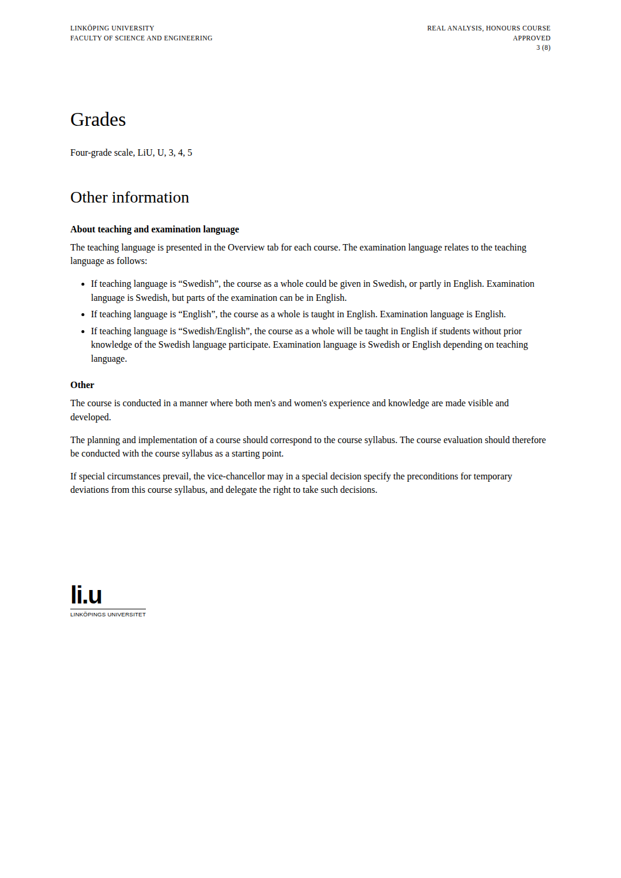Linköping University
Faculty of Science and Engineering
Real Analysis, Honours Course
Approved
3 (8)
Grades
Four-grade scale, LiU, U, 3, 4, 5
Other information
About teaching and examination language
The teaching language is presented in the Overview tab for each course. The examination language relates to the teaching language as follows:
If teaching language is “Swedish”, the course as a whole could be given in Swedish, or partly in English. Examination language is Swedish, but parts of the examination can be in English.
If teaching language is “English”, the course as a whole is taught in English. Examination language is English.
If teaching language is “Swedish/English”, the course as a whole will be taught in English if students without prior knowledge of the Swedish language participate. Examination language is Swedish or English depending on teaching language.
Other
The course is conducted in a manner where both men's and women's experience and knowledge are made visible and developed.
The planning and implementation of a course should correspond to the course syllabus. The course evaluation should therefore be conducted with the course syllabus as a starting point.
If special circumstances prevail, the vice-chancellor may in a special decision specify the preconditions for temporary deviations from this course syllabus, and delegate the right to take such decisions.
li.u
LINKÖPINGS UNIVERSITET